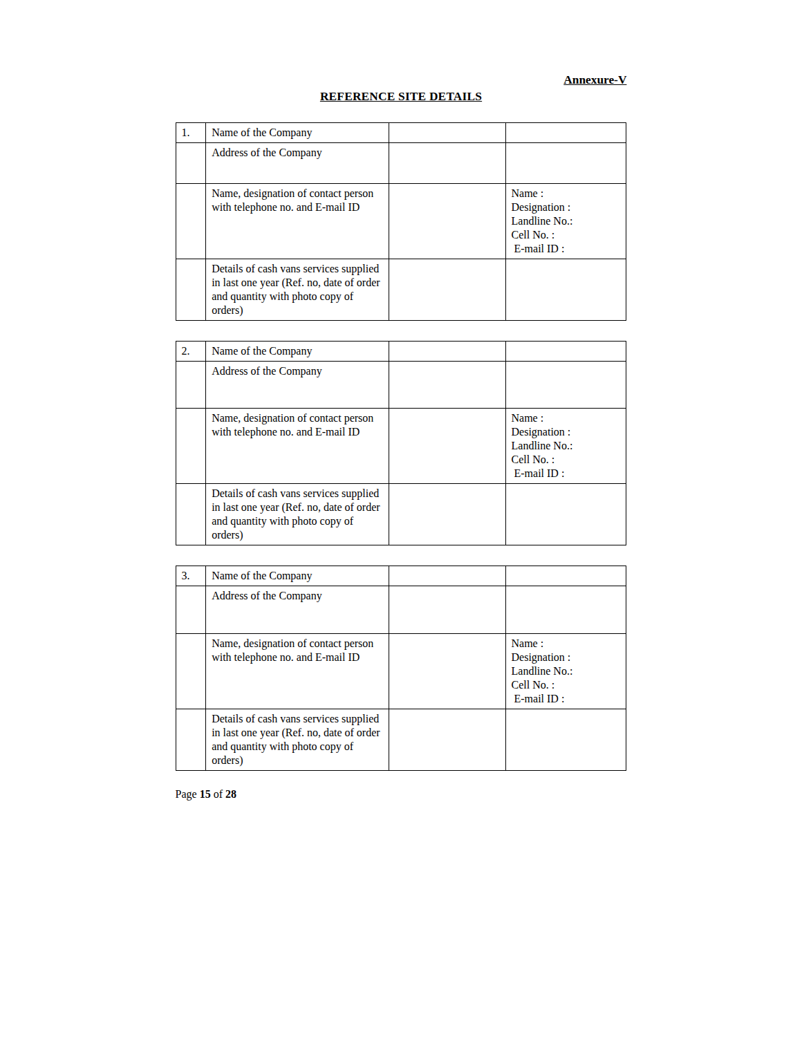Annexure-V
REFERENCE SITE DETAILS
| 1. | Name of the Company | | |
| | Address of the Company | | |
| | Name, designation of contact person with telephone no. and E-mail ID | | Name : Designation : Landline No.: Cell No. : E-mail ID : |
| | Details of cash vans services supplied in last one year (Ref. no, date of order and quantity with photo copy of orders) | | |
| 2. | Name of the Company | | |
| | Address of the Company | | |
| | Name, designation of contact person with telephone no. and E-mail ID | | Name : Designation : Landline No.: Cell No. : E-mail ID : |
| | Details of cash vans services supplied in last one year (Ref. no, date of order and quantity with photo copy of orders) | | |
| 3. | Name of the Company | | |
| | Address of the Company | | |
| | Name, designation of contact person with telephone no. and E-mail ID | | Name : Designation : Landline No.: Cell No. : E-mail ID : |
| | Details of cash vans services supplied in last one year (Ref. no, date of order and quantity with photo copy of orders) | | |
Page 15 of 28